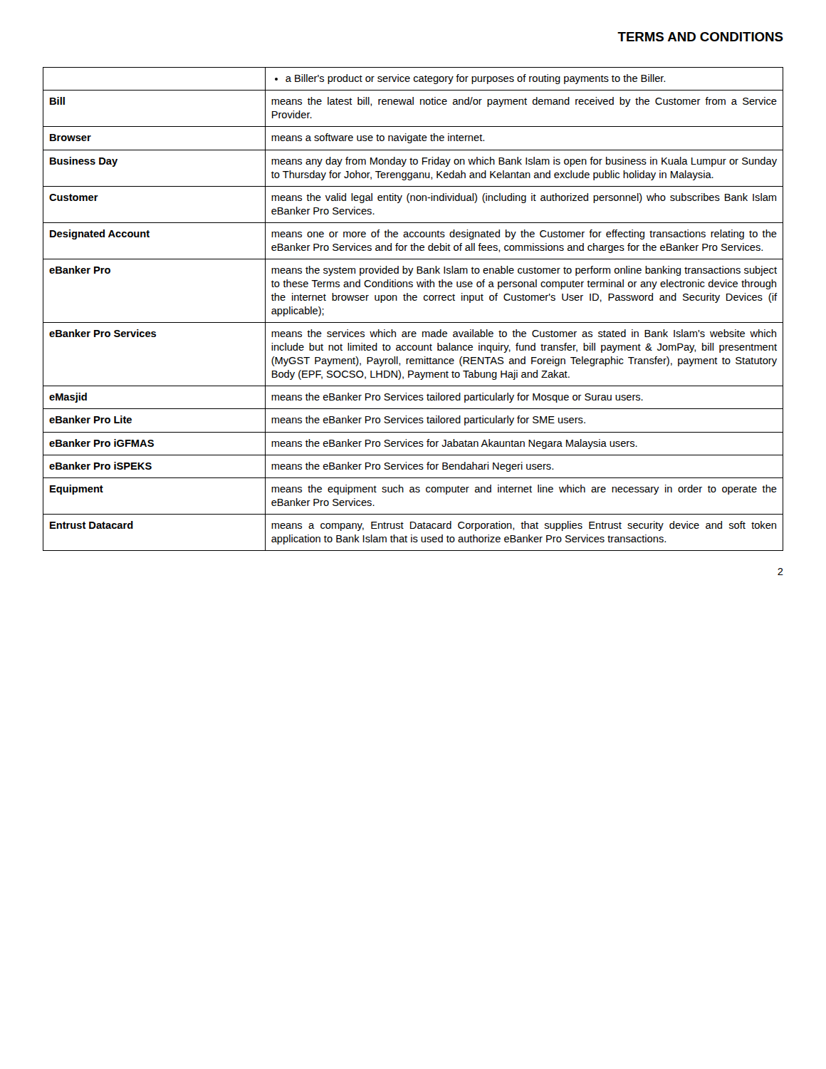TERMS AND CONDITIONS
| | a Biller's product or service category for purposes of routing payments to the Biller. |
| Bill | means the latest bill, renewal notice and/or payment demand received by the Customer from a Service Provider. |
| Browser | means a software use to navigate the internet. |
| Business Day | means any day from Monday to Friday on which Bank Islam is open for business in Kuala Lumpur or Sunday to Thursday for Johor, Terengganu, Kedah and Kelantan and exclude public holiday in Malaysia. |
| Customer | means the valid legal entity (non-individual) (including it authorized personnel) who subscribes Bank Islam eBanker Pro Services. |
| Designated Account | means one or more of the accounts designated by the Customer for effecting transactions relating to the eBanker Pro Services and for the debit of all fees, commissions and charges for the eBanker Pro Services. |
| eBanker Pro | means the system provided by Bank Islam to enable customer to perform online banking transactions subject to these Terms and Conditions with the use of a personal computer terminal or any electronic device through the internet browser upon the correct input of Customer's User ID, Password and Security Devices (if applicable); |
| eBanker Pro Services | means the services which are made available to the Customer as stated in Bank Islam's website which include but not limited to account balance inquiry, fund transfer, bill payment & JomPay, bill presentment (MyGST Payment), Payroll, remittance (RENTAS and Foreign Telegraphic Transfer), payment to Statutory Body (EPF, SOCSO, LHDN), Payment to Tabung Haji and Zakat. |
| eMasjid | means the eBanker Pro Services tailored particularly for Mosque or Surau users. |
| eBanker Pro Lite | means the eBanker Pro Services tailored particularly for SME users. |
| eBanker Pro iGFMAS | means the eBanker Pro Services for Jabatan Akauntan Negara Malaysia users. |
| eBanker Pro iSPEKS | means the eBanker Pro Services for Bendahari Negeri users. |
| Equipment | means the equipment such as computer and internet line which are necessary in order to operate the eBanker Pro Services. |
| Entrust Datacard | means a company, Entrust Datacard Corporation, that supplies Entrust security device and soft token application to Bank Islam that is used to authorize eBanker Pro Services transactions. |
2